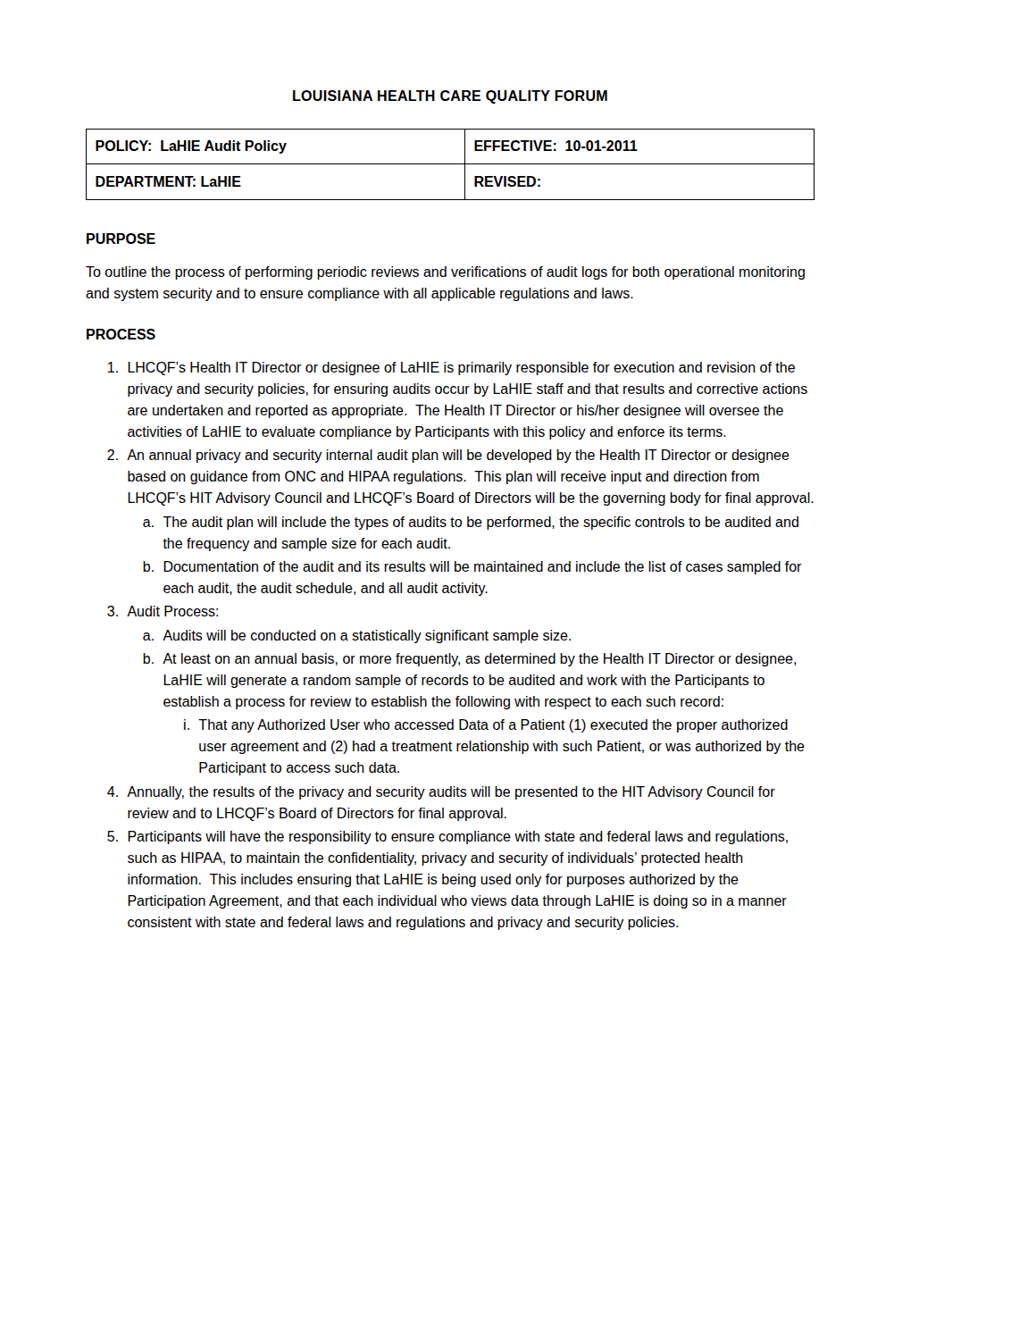LOUISIANA HEALTH CARE QUALITY FORUM
| POLICY: LaHIE Audit Policy | EFFECTIVE: 10-01-2011 |
| DEPARTMENT: LaHIE | REVISED: |
PURPOSE
To outline the process of performing periodic reviews and verifications of audit logs for both operational monitoring and system security and to ensure compliance with all applicable regulations and laws.
PROCESS
LHCQF’s Health IT Director or designee of LaHIE is primarily responsible for execution and revision of the privacy and security policies, for ensuring audits occur by LaHIE staff and that results and corrective actions are undertaken and reported as appropriate. The Health IT Director or his/her designee will oversee the activities of LaHIE to evaluate compliance by Participants with this policy and enforce its terms.
An annual privacy and security internal audit plan will be developed by the Health IT Director or designee based on guidance from ONC and HIPAA regulations. This plan will receive input and direction from LHCQF’s HIT Advisory Council and LHCQF’s Board of Directors will be the governing body for final approval.
The audit plan will include the types of audits to be performed, the specific controls to be audited and the frequency and sample size for each audit.
Documentation of the audit and its results will be maintained and include the list of cases sampled for each audit, the audit schedule, and all audit activity.
Audit Process:
Audits will be conducted on a statistically significant sample size.
At least on an annual basis, or more frequently, as determined by the Health IT Director or designee, LaHIE will generate a random sample of records to be audited and work with the Participants to establish a process for review to establish the following with respect to each such record:
That any Authorized User who accessed Data of a Patient (1) executed the proper authorized user agreement and (2) had a treatment relationship with such Patient, or was authorized by the Participant to access such data.
Annually, the results of the privacy and security audits will be presented to the HIT Advisory Council for review and to LHCQF’s Board of Directors for final approval.
Participants will have the responsibility to ensure compliance with state and federal laws and regulations, such as HIPAA, to maintain the confidentiality, privacy and security of individuals’ protected health information. This includes ensuring that LaHIE is being used only for purposes authorized by the Participation Agreement, and that each individual who views data through LaHIE is doing so in a manner consistent with state and federal laws and regulations and privacy and security policies.